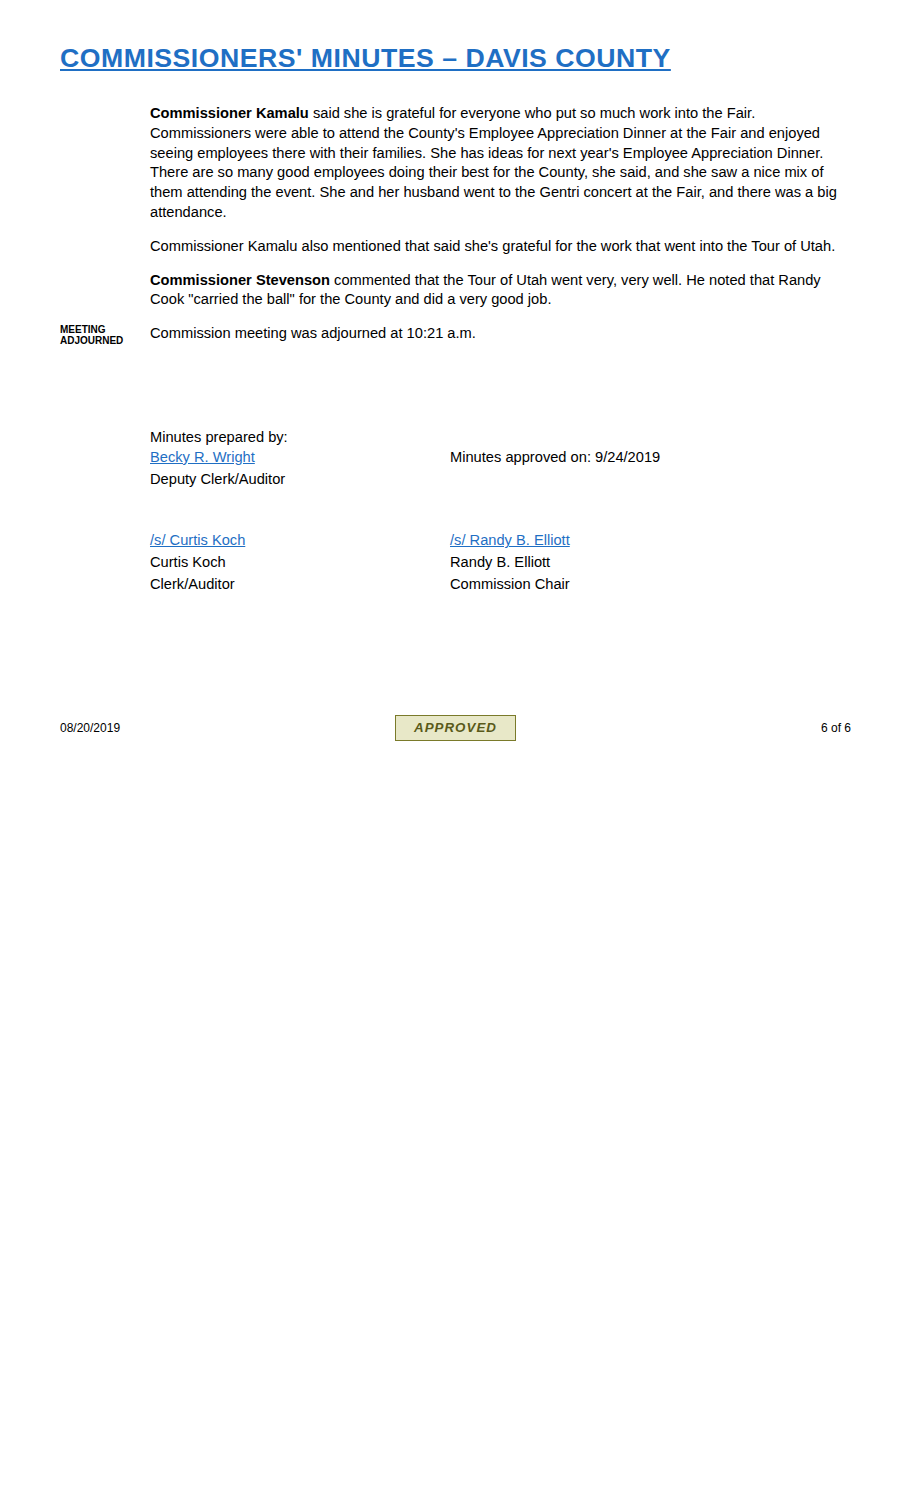COMMISSIONERS' MINUTES – DAVIS COUNTY
Commissioner Kamalu said she is grateful for everyone who put so much work into the Fair. Commissioners were able to attend the County's Employee Appreciation Dinner at the Fair and enjoyed seeing employees there with their families. She has ideas for next year's Employee Appreciation Dinner. There are so many good employees doing their best for the County, she said, and she saw a nice mix of them attending the event. She and her husband went to the Gentri concert at the Fair, and there was a big attendance.
Commissioner Kamalu also mentioned that said she's grateful for the work that went into the Tour of Utah.
Commissioner Stevenson commented that the Tour of Utah went very, very well. He noted that Randy Cook "carried the ball" for the County and did a very good job.
Meeting
Adjourned
Commission meeting was adjourned at 10:21 a.m.
Minutes prepared by:
Becky R. Wright
Minutes approved on: 9/24/2019
Deputy Clerk/Auditor
/s/ Curtis Koch
/s/ Randy B. Elliott
Curtis Koch
Randy B. Elliott
Clerk/Auditor
Commission Chair
08/20/2019
APPROVED
6 of 6